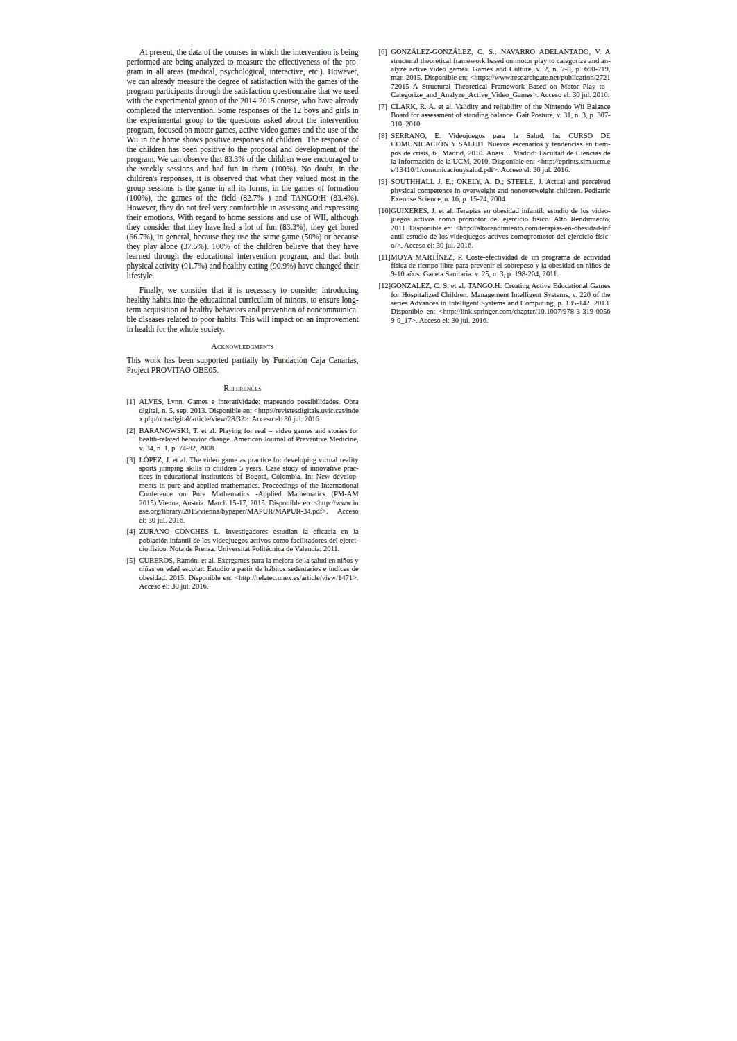At present, the data of the courses in which the intervention is being performed are being analyzed to measure the effectiveness of the program in all areas (medical, psychological, interactive, etc.). However, we can already measure the degree of satisfaction with the games of the program participants through the satisfaction questionnaire that we used with the experimental group of the 2014-2015 course, who have already completed the intervention. Some responses of the 12 boys and girls in the experimental group to the questions asked about the intervention program, focused on motor games, active video games and the use of the Wii in the home shows positive responses of children. The response of the children has been positive to the proposal and development of the program. We can observe that 83.3% of the children were encouraged to the weekly sessions and had fun in them (100%). No doubt, in the children's responses, it is observed that what they valued most in the group sessions is the game in all its forms, in the games of formation (100%), the games of the field (82.7% ) and TANGO:H (83.4%). However, they do not feel very comfortable in assessing and expressing their emotions. With regard to home sessions and use of WII, although they consider that they have had a lot of fun (83.3%), they get bored (66.7%), in general, because they use the same game (50%) or because they play alone (37.5%). 100% of the children believe that they have learned through the educational intervention program, and that both physical activity (91.7%) and healthy eating (90.9%) have changed their lifestyle.
Finally, we consider that it is necessary to consider introducing healthy habits into the educational curriculum of minors, to ensure long-term acquisition of healthy behaviors and prevention of noncommunicable diseases related to poor habits. This will impact on an improvement in health for the whole society.
Acknowledgments
This work has been supported partially by Fundación Caja Canarias, Project PROVITAO OBE05.
References
[1]
ALVES, Lynn. Games e interatividade: mapeando possibilidades. Obra digital, n. 5, sep. 2013. Disponible en: <http://revistesdigitals.uvic.cat/index.php/obradigital/article/view/28/32>. Acceso el: 30 jul. 2016.
[2]
BARANOWSKI, T. et al. Playing for real – video games and stories for health-related behavior change. American Journal of Preventive Medicine, v. 34, n. 1, p. 74-82, 2008.
[3]
LÓPEZ, J. et al. The video game as practice for developing virtual reality sports jumping skills in children 5 years. Case study of innovative practices in educational institutions of Bogotá, Colombia. In: New developments in pure and applied mathematics. Proceedings of the International Conference on Pure Mathematics -Applied Mathematics (PM-AM 2015).Vienna, Austria. March 15-17, 2015. Disponible en: <http://www.inase.org/library/2015/vienna/bypaper/MAPUR/MAPUR-34.pdf>. Acceso el: 30 jul. 2016.
[4]
ZURANO CONCHES L. Investigadores estudian la eficacia en la población infantil de los videojuegos activos como facilitadores del ejercicio físico. Nota de Prensa. Universitat Politécnica de Valencia, 2011.
[5]
CUBEROS, Ramón. et al. Exergames para la mejora de la salud en niños y niñas en edad escolar: Estudio a partir de hábitos sedentarios e índices de obesidad. 2015. Disponible en: <http://relatec.unex.es/article/view/1471>. Acceso el: 30 jul. 2016.
[6]
GONZÁLEZ-GONZÁLEZ, C. S.; NAVARRO ADELANTADO, V. A structural theoretical framework based on motor play to categorize and analyze active video games. Games and Culture, v. 2, n. 7-8, p. 690-719, mar. 2015. Disponible en: <https://www.researchgate.net/publication/272172015_A_Structural_Theoretical_Framework_Based_on_Motor_Play_to_Categorize_and_Analyze_Active_Video_Games>. Acceso el: 30 jul. 2016.
[7]
CLARK, R. A. et al. Validity and reliability of the Nintendo Wii Balance Board for assessment of standing balance. Gait Posture, v. 31, n. 3, p. 307-310, 2010.
[8]
SERRANO, E. Videojuegos para la Salud. In: CURSO DE COMUNICACIÓN Y SALUD. Nuevos escenarios y tendencias en tiempos de crisis, 6., Madrid, 2010. Anais… Madrid: Facultad de Ciencias de la Información de la UCM, 2010. Disponible en: <http://eprints.sim.ucm.es/13410/1/comunicacionysalud.pdf>. Acceso el: 30 jul. 2016.
[9]
SOUTHHALL J. E.; OKELY, A. D.; STEELE, J. Actual and perceived physical competence in overweight and nonoverweight children. Pediatric Exercise Science, n. 16, p. 15-24, 2004.
[10]
GUIXERES, J. et al. Terapias en obesidad infantil: estudio de los videojuegos activos como promotor del ejercicio físico. Alto Rendimiento, 2011. Disponible en: <http://altorendimiento.com/terapias-en-obesidad-infantil-estudio-de-los-videojuegos-activos-comopromotor-del-ejercicio-fisico/>. Acceso el: 30 jul. 2016.
[11]
MOYA MARTÍNEZ, P. Coste-efectividad de un programa de actividad física de tiempo libre para prevenir el sobrepeso y la obesidad en niños de 9-10 años. Gaceta Sanitaria. v. 25, n. 3, p. 198-204, 2011.
[12]
GONZALEZ, C. S. et al. TANGO:H: Creating Active Educational Games for Hospitalized Children. Management Intelligent Systems, v. 220 of the series Advances in Intelligent Systems and Computing, p. 135-142. 2013. Disponible en: <http://link.springer.com/chapter/10.1007/978-3-319-00569-0_17>. Acceso el: 30 jul. 2016.